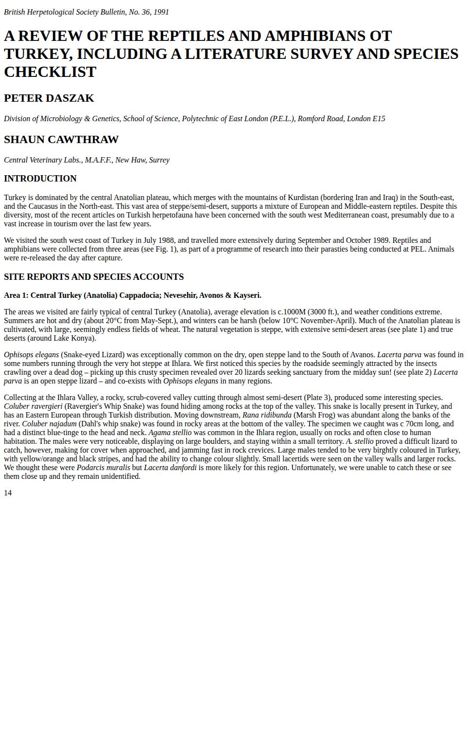British Herpetological Society Bulletin, No. 36, 1991
A REVIEW OF THE REPTILES AND AMPHIBIANS OT TURKEY, INCLUDING A LITERATURE SURVEY AND SPECIES CHECKLIST
PETER DASZAK
Division of Microbiology & Genetics, School of Science, Polytechnic of East London (P.E.L.), Romford Road, London E15
SHAUN CAWTHRAW
Central Veterinary Labs., M.A.F.F., New Haw, Surrey
INTRODUCTION
Turkey is dominated by the central Anatolian plateau, which merges with the mountains of Kurdistan (bordering Iran and Iraq) in the South-east, and the Caucasus in the North-east. This vast area of steppe/semi-desert, supports a mixture of European and Middle-eastern reptiles. Despite this diversity, most of the recent articles on Turkish herpetofauna have been concerned with the south west Mediterranean coast, presumably due to a vast increase in tourism over the last few years.
We visited the south west coast of Turkey in July 1988, and travelled more extensively during September and October 1989. Reptiles and amphibians were collected from three areas (see Fig. 1), as part of a programme of research into their parasties being conducted at PEL. Animals were re-released the day after capture.
SITE REPORTS AND SPECIES ACCOUNTS
Area 1: Central Turkey (Anatolia) Cappadocia; Nevesehir, Avonos & Kayseri.
The areas we visited are fairly typical of central Turkey (Anatolia), average elevation is c.1000M (3000 ft.), and weather conditions extreme. Summers are hot and dry (about 20°C from May-Sept.), and winters can be harsh (below 10°C November-April). Much of the Anatolian plateau is cultivated, with large, seemingly endless fields of wheat. The natural vegetation is steppe, with extensive semi-desert areas (see plate 1) and true deserts (around Lake Konya).
Ophisops elegans (Snake-eyed Lizard) was exceptionally common on the dry, open steppe land to the South of Avanos. Lacerta parva was found in some numbers running through the very hot steppe at Ihlara. We first noticed this species by the roadside seemingly attracted by the insects crawling over a dead dog – picking up this crusty specimen revealed over 20 lizards seeking sanctuary from the midday sun! (see plate 2) Lacerta parva is an open steppe lizard – and co-exists with Ophisops elegans in many regions.
Collecting at the Ihlara Valley, a rocky, scrub-covered valley cutting through almost semi-desert (Plate 3), produced some interesting species. Coluber ravergieri (Ravergier's Whip Snake) was found hiding among rocks at the top of the valley. This snake is locally present in Turkey, and has an Eastern European through Turkish distribution. Moving downstream, Rana ridibunda (Marsh Frog) was abundant along the banks of the river. Coluber najadum (Dahl's whip snake) was found in rocky areas at the bottom of the valley. The specimen we caught was c 70cm long, and had a distinct blue-tinge to the head and neck. Agama stellio was common in the Ihlara region, usually on rocks and often close to human habitation. The males were very noticeable, displaying on large boulders, and staying within a small territory. A. stellio proved a difficult lizard to catch, however, making for cover when approached, and jamming fast in rock crevices. Large males tended to be very birghtly coloured in Turkey, with yellow/orange and black stripes, and had the ability to change colour slightly. Small lacertids were seen on the valley walls and larger rocks. We thought these were Podarcis muralis but Lacerta danfordi is more likely for this region. Unfortunately, we were unable to catch these or see them close up and they remain unidentified.
14